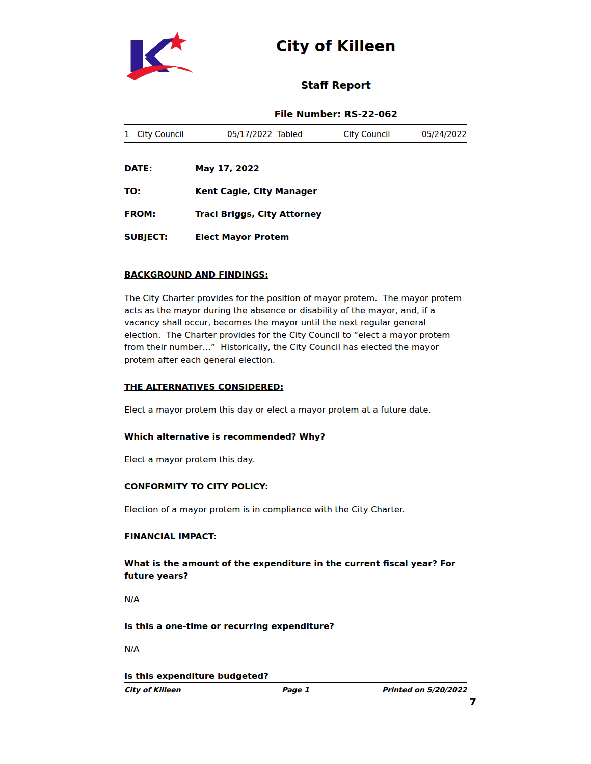City of Killeen
Staff Report
File Number: RS-22-062
| 1 | City Council | 05/17/2022 | Tabled | City Council | 05/24/2022 |
| DATE: | May 17, 2022 |
| TO: | Kent Cagle, City Manager |
| FROM: | Traci Briggs, City Attorney |
| SUBJECT: | Elect Mayor Protem |
BACKGROUND AND FINDINGS:
The City Charter provides for the position of mayor protem. The mayor protem acts as the mayor during the absence or disability of the mayor, and, if a vacancy shall occur, becomes the mayor until the next regular general election. The Charter provides for the City Council to “elect a mayor protem from their number…” Historically, the City Council has elected the mayor protem after each general election.
THE ALTERNATIVES CONSIDERED:
Elect a mayor protem this day or elect a mayor protem at a future date.
Which alternative is recommended? Why?
Elect a mayor protem this day.
CONFORMITY TO CITY POLICY:
Election of a mayor protem is in compliance with the City Charter.
FINANCIAL IMPACT:
What is the amount of the expenditure in the current fiscal year? For future years?
N/A
Is this a one-time or recurring expenditure?
N/A
Is this expenditure budgeted?
| City of Killeen | Page 1 | Printed on 5/20/2022 |
7